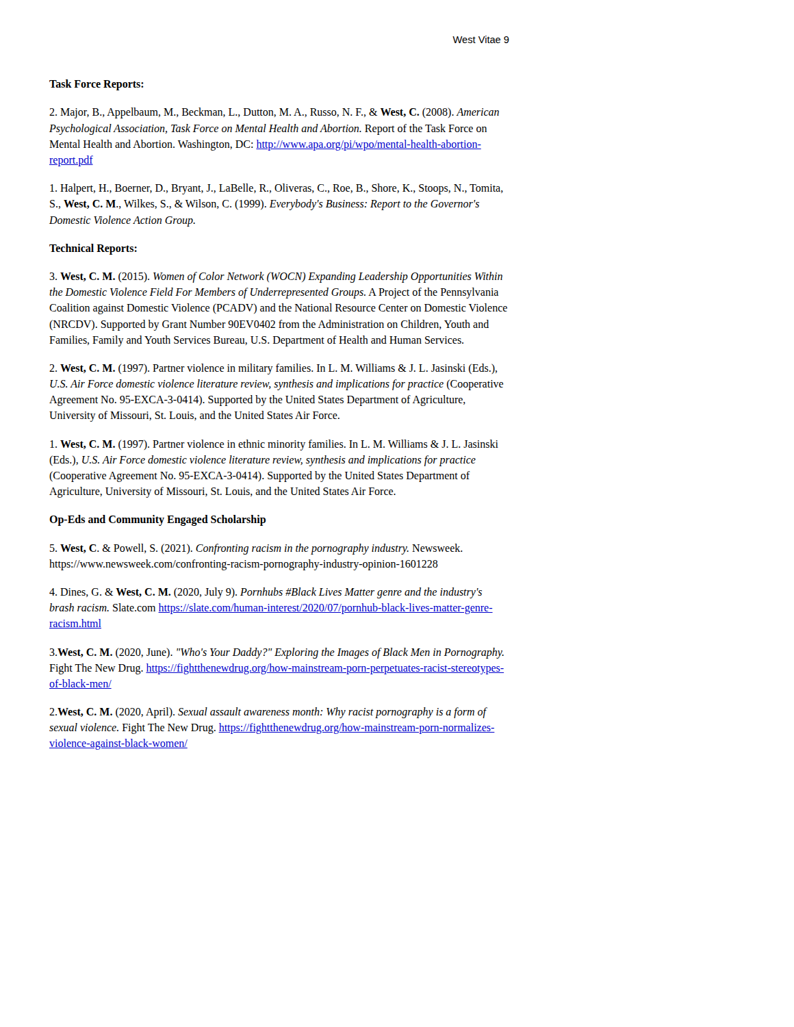West Vitae 9
Task Force Reports:
2. Major, B., Appelbaum, M., Beckman, L., Dutton, M. A., Russo, N. F., & West, C. (2008). American Psychological Association, Task Force on Mental Health and Abortion. Report of the Task Force on Mental Health and Abortion. Washington, DC: http://www.apa.org/pi/wpo/mental-health-abortion- report.pdf
1. Halpert, H., Boerner, D., Bryant, J., LaBelle, R., Oliveras, C., Roe, B., Shore, K., Stoops, N., Tomita, S., West, C. M., Wilkes, S., & Wilson, C. (1999). Everybody's Business: Report to the Governor's Domestic Violence Action Group.
Technical Reports:
3. West, C. M. (2015). Women of Color Network (WOCN) Expanding Leadership Opportunities Within the Domestic Violence Field For Members of Underrepresented Groups. A Project of the Pennsylvania Coalition against Domestic Violence (PCADV) and the National Resource Center on Domestic Violence (NRCDV). Supported by Grant Number 90EV0402 from the Administration on Children, Youth and Families, Family and Youth Services Bureau, U.S. Department of Health and Human Services.
2. West, C. M. (1997). Partner violence in military families. In L. M. Williams & J. L. Jasinski (Eds.), U.S. Air Force domestic violence literature review, synthesis and implications for practice (Cooperative Agreement No. 95-EXCA-3-0414). Supported by the United States Department of Agriculture, University of Missouri, St. Louis, and the United States Air Force.
1. West, C. M. (1997). Partner violence in ethnic minority families. In L. M. Williams & J. L. Jasinski (Eds.), U.S. Air Force domestic violence literature review, synthesis and implications for practice (Cooperative Agreement No. 95-EXCA-3-0414). Supported by the United States Department of Agriculture, University of Missouri, St. Louis, and the United States Air Force.
Op-Eds and Community Engaged Scholarship
5. West, C. & Powell, S. (2021). Confronting racism in the pornography industry. Newsweek. https://www.newsweek.com/confronting-racism-pornography-industry-opinion-1601228
4. Dines, G. & West, C. M. (2020, July 9). Pornhubs #Black Lives Matter genre and the industry's brash racism. Slate.com https://slate.com/human-interest/2020/07/pornhub-black-lives-matter-genre-racism.html
3.West, C. M. (2020, June). "Who's Your Daddy?" Exploring the Images of Black Men in Pornography. Fight The New Drug. https://fightthenewdrug.org/how-mainstream-porn-perpetuates-racist-stereotypes-of-black-men/
2.West, C. M. (2020, April). Sexual assault awareness month: Why racist pornography is a form of sexual violence. Fight The New Drug. https://fightthenewdrug.org/how-mainstream-porn-normalizes-violence-against-black-women/